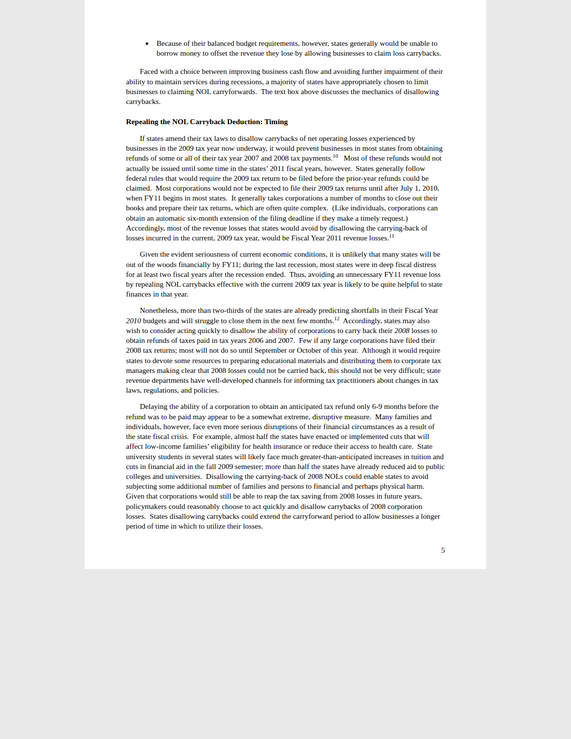Because of their balanced budget requirements, however, states generally would be unable to borrow money to offset the revenue they lose by allowing businesses to claim loss carrybacks.
Faced with a choice between improving business cash flow and avoiding further impairment of their ability to maintain services during recessions, a majority of states have appropriately chosen to limit businesses to claiming NOL carryforwards. The text box above discusses the mechanics of disallowing carrybacks.
Repealing the NOL Carryback Deduction: Timing
If states amend their tax laws to disallow carrybacks of net operating losses experienced by businesses in the 2009 tax year now underway, it would prevent businesses in most states from obtaining refunds of some or all of their tax year 2007 and 2008 tax payments.10 Most of these refunds would not actually be issued until some time in the states’ 2011 fiscal years, however. States generally follow federal rules that would require the 2009 tax return to be filed before the prior-year refunds could be claimed. Most corporations would not be expected to file their 2009 tax returns until after July 1, 2010, when FY11 begins in most states. It generally takes corporations a number of months to close out their books and prepare their tax returns, which are often quite complex. (Like individuals, corporations can obtain an automatic six-month extension of the filing deadline if they make a timely request.) Accordingly, most of the revenue losses that states would avoid by disallowing the carrying-back of losses incurred in the current, 2009 tax year, would be Fiscal Year 2011 revenue losses.11
Given the evident seriousness of current economic conditions, it is unlikely that many states will be out of the woods financially by FY11; during the last recession, most states were in deep fiscal distress for at least two fiscal years after the recession ended. Thus, avoiding an unnecessary FY11 revenue loss by repealing NOL carrybacks effective with the current 2009 tax year is likely to be quite helpful to state finances in that year.
Nonetheless, more than two-thirds of the states are already predicting shortfalls in their Fiscal Year 2010 budgets and will struggle to close them in the next few months.12 Accordingly, states may also wish to consider acting quickly to disallow the ability of corporations to carry back their 2008 losses to obtain refunds of taxes paid in tax years 2006 and 2007. Few if any large corporations have filed their 2008 tax returns; most will not do so until September or October of this year. Although it would require states to devote some resources to preparing educational materials and distributing them to corporate tax managers making clear that 2008 losses could not be carried back, this should not be very difficult; state revenue departments have well-developed channels for informing tax practitioners about changes in tax laws, regulations, and policies.
Delaying the ability of a corporation to obtain an anticipated tax refund only 6-9 months before the refund was to be paid may appear to be a somewhat extreme, disruptive measure. Many families and individuals, however, face even more serious disruptions of their financial circumstances as a result of the state fiscal crisis. For example, almost half the states have enacted or implemented cuts that will affect low-income families’ eligibility for health insurance or reduce their access to health care. State university students in several states will likely face much greater-than-anticipated increases in tuition and cuts in financial aid in the fall 2009 semester; more than half the states have already reduced aid to public colleges and universities. Disallowing the carrying-back of 2008 NOLs could enable states to avoid subjecting some additional number of families and persons to financial and perhaps physical harm. Given that corporations would still be able to reap the tax saving from 2008 losses in future years, policymakers could reasonably choose to act quickly and disallow carrybacks of 2008 corporation losses. States disallowing carrybacks could extend the carryforward period to allow businesses a longer period of time in which to utilize their losses.
5